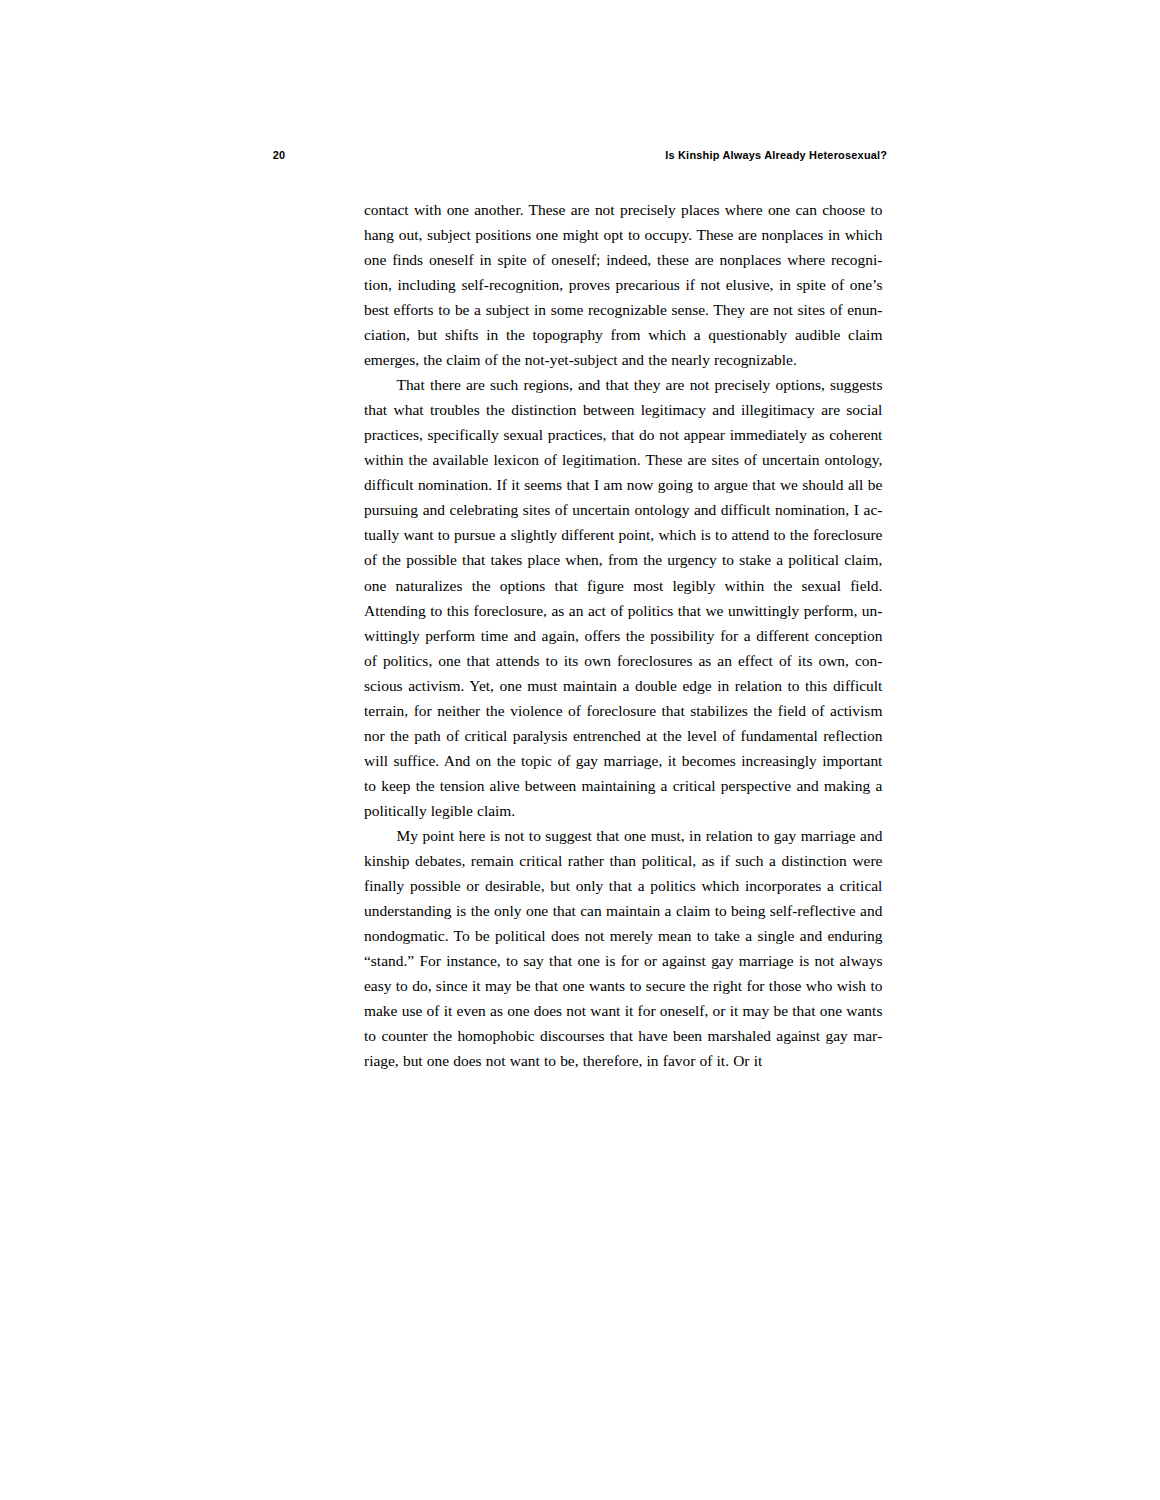20 Is Kinship Always Already Heterosexual?
contact with one another. These are not precisely places where one can choose to hang out, subject positions one might opt to occupy. These are nonplaces in which one finds oneself in spite of oneself; indeed, these are nonplaces where recognition, including self-recognition, proves precarious if not elusive, in spite of one’s best efforts to be a subject in some recognizable sense. They are not sites of enunciation, but shifts in the topography from which a questionably audible claim emerges, the claim of the not-yet-subject and the nearly recognizable.
That there are such regions, and that they are not precisely options, suggests that what troubles the distinction between legitimacy and illegitimacy are social practices, specifically sexual practices, that do not appear immediately as coherent within the available lexicon of legitimation. These are sites of uncertain ontology, difficult nomination. If it seems that I am now going to argue that we should all be pursuing and celebrating sites of uncertain ontology and difficult nomination, I actually want to pursue a slightly different point, which is to attend to the foreclosure of the possible that takes place when, from the urgency to stake a political claim, one naturalizes the options that figure most legibly within the sexual field. Attending to this foreclosure, as an act of politics that we unwittingly perform, unwittingly perform time and again, offers the possibility for a different conception of politics, one that attends to its own foreclosures as an effect of its own, conscious activism. Yet, one must maintain a double edge in relation to this difficult terrain, for neither the violence of foreclosure that stabilizes the field of activism nor the path of critical paralysis entrenched at the level of fundamental reflection will suffice. And on the topic of gay marriage, it becomes increasingly important to keep the tension alive between maintaining a critical perspective and making a politically legible claim.
My point here is not to suggest that one must, in relation to gay marriage and kinship debates, remain critical rather than political, as if such a distinction were finally possible or desirable, but only that a politics which incorporates a critical understanding is the only one that can maintain a claim to being self-reflective and nondogmatic. To be political does not merely mean to take a single and enduring “stand.” For instance, to say that one is for or against gay marriage is not always easy to do, since it may be that one wants to secure the right for those who wish to make use of it even as one does not want it for oneself, or it may be that one wants to counter the homophobic discourses that have been marshaled against gay marriage, but one does not want to be, therefore, in favor of it. Or it